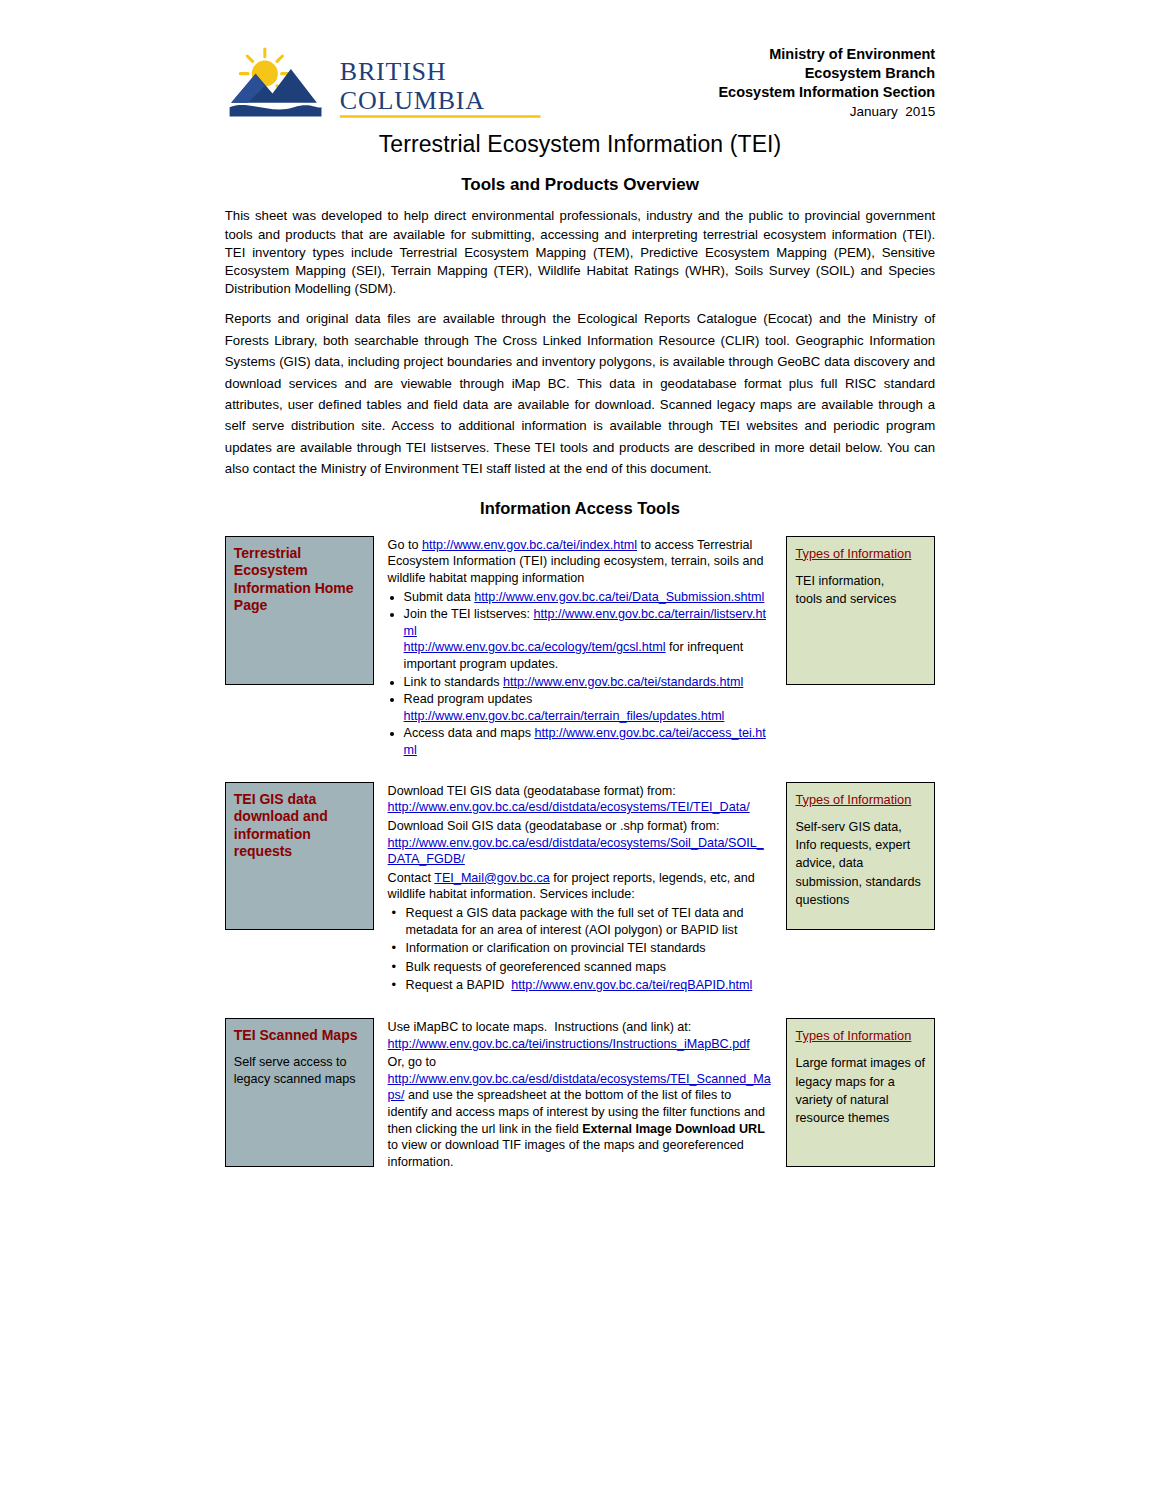BRITISH COLUMBIA
Ministry of Environment
Ecosystem Branch
Ecosystem Information Section
January 2015
Terrestrial Ecosystem Information (TEI)
Tools and Products Overview
This sheet was developed to help direct environmental professionals, industry and the public to provincial government tools and products that are available for submitting, accessing and interpreting terrestrial ecosystem information (TEI). TEI inventory types include Terrestrial Ecosystem Mapping (TEM), Predictive Ecosystem Mapping (PEM), Sensitive Ecosystem Mapping (SEI), Terrain Mapping (TER), Wildlife Habitat Ratings (WHR), Soils Survey (SOIL) and Species Distribution Modelling (SDM).
Reports and original data files are available through the Ecological Reports Catalogue (Ecocat) and the Ministry of Forests Library, both searchable through The Cross Linked Information Resource (CLIR) tool. Geographic Information Systems (GIS) data, including project boundaries and inventory polygons, is available through GeoBC data discovery and download services and are viewable through iMap BC. This data in geodatabase format plus full RISC standard attributes, user defined tables and field data are available for download. Scanned legacy maps are available through a self serve distribution site. Access to additional information is available through TEI websites and periodic program updates are available through TEI listserves. These TEI tools and products are described in more detail below. You can also contact the Ministry of Environment TEI staff listed at the end of this document.
Information Access Tools
Terrestrial Ecosystem Information Home Page
Go to http://www.env.gov.bc.ca/tei/index.html to access Terrestrial Ecosystem Information (TEI) including ecosystem, terrain, soils and wildlife habitat mapping information
Submit data http://www.env.gov.bc.ca/tei/Data_Submission.shtml
Join the TEI listserves: http://www.env.gov.bc.ca/terrain/listserv.html
http://www.env.gov.bc.ca/ecology/tem/gcsl.html for infrequent important program updates.
Link to standards http://www.env.gov.bc.ca/tei/standards.html
Read program updates
http://www.env.gov.bc.ca/terrain/terrain_files/updates.html
Access data and maps http://www.env.gov.bc.ca/tei/access_tei.html
Types of Information
TEI information,
tools and services
TEI GIS data download and information requests
Download TEI GIS data (geodatabase format) from:
http://www.env.gov.bc.ca/esd/distdata/ecosystems/TEI/TEI_Data/
Download Soil GIS data (geodatabase or .shp format) from:
http://www.env.gov.bc.ca/esd/distdata/ecosystems/Soil_Data/SOIL_DATA_FGDB/
Contact TEI_Mail@gov.bc.ca for project reports, legends, etc, and wildlife habitat information. Services include:
Request a GIS data package with the full set of TEI data and metadata for an area of interest (AOI polygon) or BAPID list
Information or clarification on provincial TEI standards
Bulk requests of georeferenced scanned maps
Request a BAPID http://www.env.gov.bc.ca/tei/reqBAPID.html
Types of Information
Self-serv GIS data, Info requests, expert advice, data submission, standards questions
TEI Scanned Maps
Self serve access to legacy scanned maps
Use iMapBC to locate maps. Instructions (and link) at:
http://www.env.gov.bc.ca/tei/instructions/Instructions_iMapBC.pdf
Or, go to
http://www.env.gov.bc.ca/esd/distdata/ecosystems/TEI_Scanned_Maps/ and use the spreadsheet at the bottom of the list of files to identify and access maps of interest by using the filter functions and then clicking the url link in the field External Image Download URL to view or download TIF images of the maps and georeferenced information.
Types of Information
Large format images of legacy maps for a variety of natural resource themes